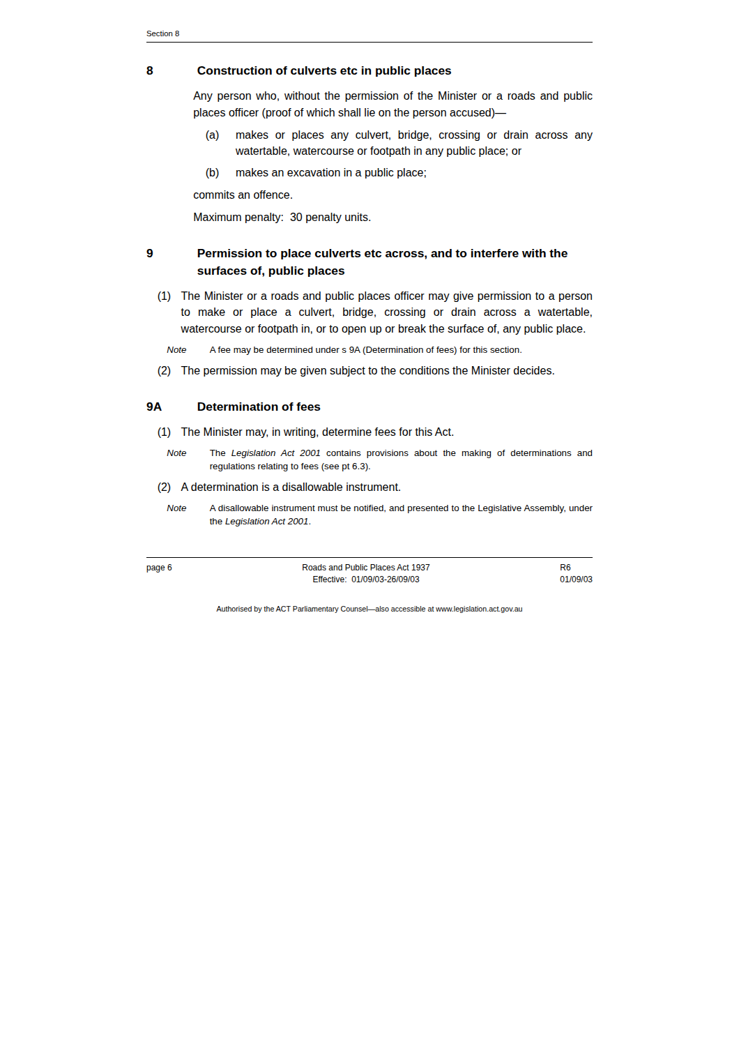Section 8
8 Construction of culverts etc in public places
Any person who, without the permission of the Minister or a roads and public places officer (proof of which shall lie on the person accused)—
(a) makes or places any culvert, bridge, crossing or drain across any watertable, watercourse or footpath in any public place; or
(b) makes an excavation in a public place;
commits an offence.
Maximum penalty: 30 penalty units.
9 Permission to place culverts etc across, and to interfere with the surfaces of, public places
(1) The Minister or a roads and public places officer may give permission to a person to make or place a culvert, bridge, crossing or drain across a watertable, watercourse or footpath in, or to open up or break the surface of, any public place.
Note A fee may be determined under s 9A (Determination of fees) for this section.
(2) The permission may be given subject to the conditions the Minister decides.
9A Determination of fees
(1) The Minister may, in writing, determine fees for this Act.
Note The Legislation Act 2001 contains provisions about the making of determinations and regulations relating to fees (see pt 6.3).
(2) A determination is a disallowable instrument.
Note A disallowable instrument must be notified, and presented to the Legislative Assembly, under the Legislation Act 2001.
page 6
Roads and Public Places Act 1937
Effective: 01/09/03-26/09/03
R6
01/09/03
Authorised by the ACT Parliamentary Counsel—also accessible at www.legislation.act.gov.au